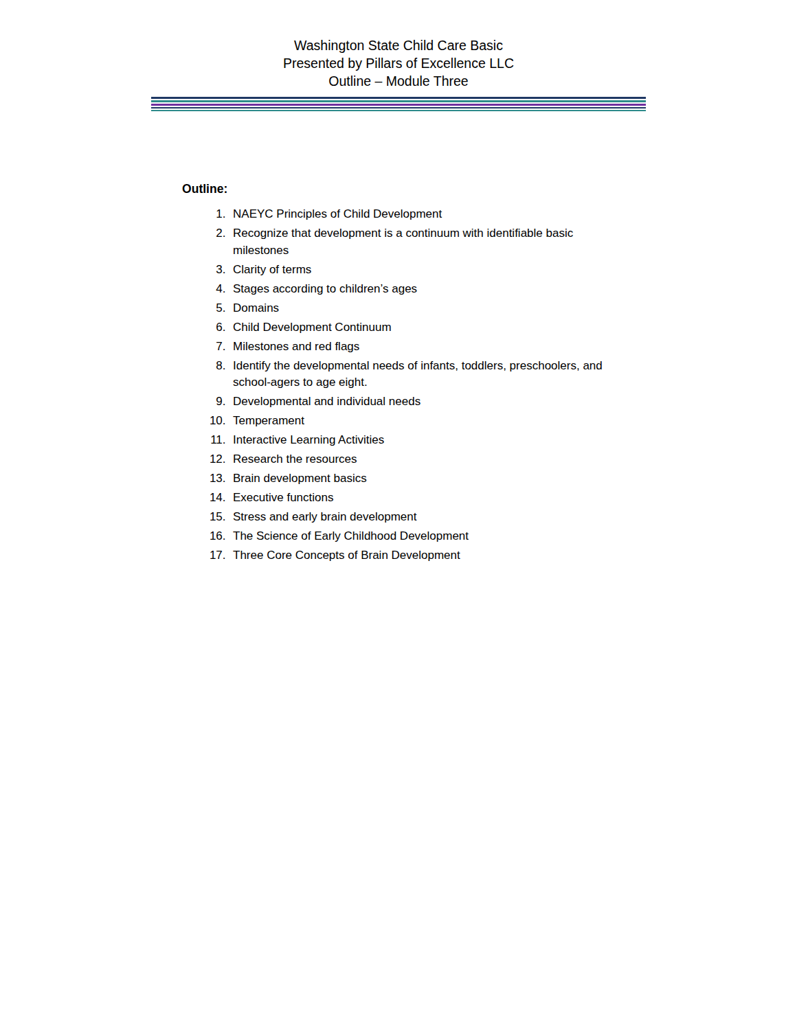Washington State Child Care Basic
Presented by Pillars of Excellence LLC
Outline – Module Three
Outline:
NAEYC Principles of Child Development
Recognize that development is a continuum with identifiable basic milestones
Clarity of terms
Stages according to children’s ages
Domains
Child Development Continuum
Milestones and red flags
Identify the developmental needs of infants, toddlers, preschoolers, and school-agers to age eight.
Developmental and individual needs
Temperament
Interactive Learning Activities
Research the resources
Brain development basics
Executive functions
Stress and early brain development
The Science of Early Childhood Development
Three Core Concepts of Brain Development